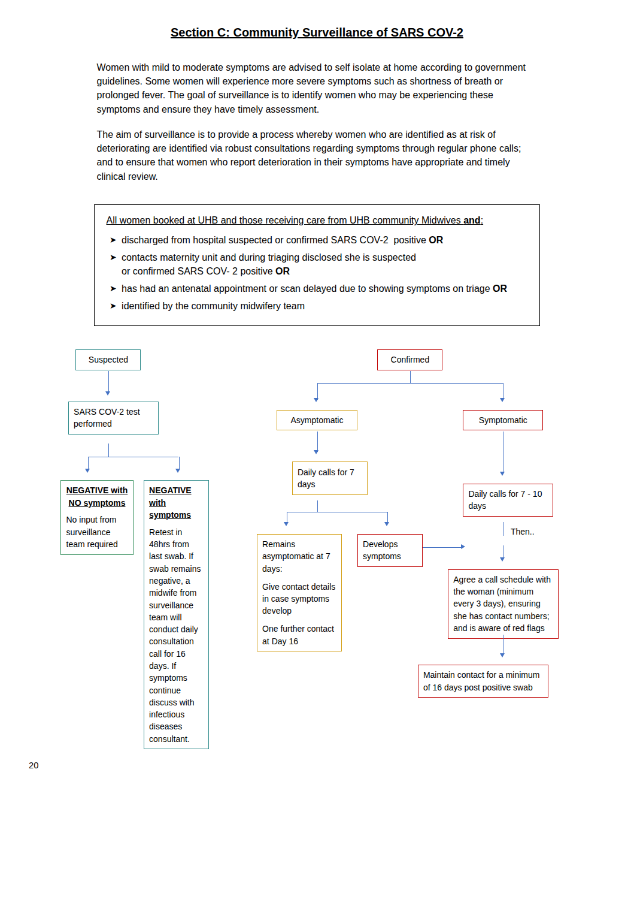Section C: Community Surveillance of SARS COV-2
Women with mild to moderate symptoms are advised to self isolate at home according to government guidelines. Some women will experience more severe symptoms such as shortness of breath or prolonged fever. The goal of surveillance is to identify women who may be experiencing these symptoms and ensure they have timely assessment.
The aim of surveillance is to provide a process whereby women who are identified as at risk of deteriorating are identified via robust consultations regarding symptoms through regular phone calls; and to ensure that women who report deterioration in their symptoms have appropriate and timely clinical review.
All women booked at UHB and those receiving care from UHB community Midwives and:
discharged from hospital suspected or confirmed SARS COV-2 positive OR
contacts maternity unit and during triaging disclosed she is suspected
or confirmed SARS COV- 2 positive OR
has had an antenatal appointment or scan delayed due to showing symptoms on triage OR
identified by the community midwifery team
Suspected
SARS COV-2 test performed
NEGATIVE with NO symptoms
No input from surveillance team required
NEGATIVE with symptoms
Retest in 48hrs from last swab. If swab remains negative, a midwife from surveillance team will conduct daily consultation call for 16 days. If symptoms continue discuss with infectious diseases consultant.
Confirmed
Asymptomatic
Symptomatic
Daily calls for 7 days
Remains asymptomatic at 7 days:
Give contact details in case symptoms develop
One further contact at Day 16
Develops symptoms
Daily calls for 7 - 10 days
Then..
Agree a call schedule with the woman (minimum every 3 days), ensuring she has contact numbers; and is aware of red flags
Maintain contact for a minimum of 16 days post positive swab
20